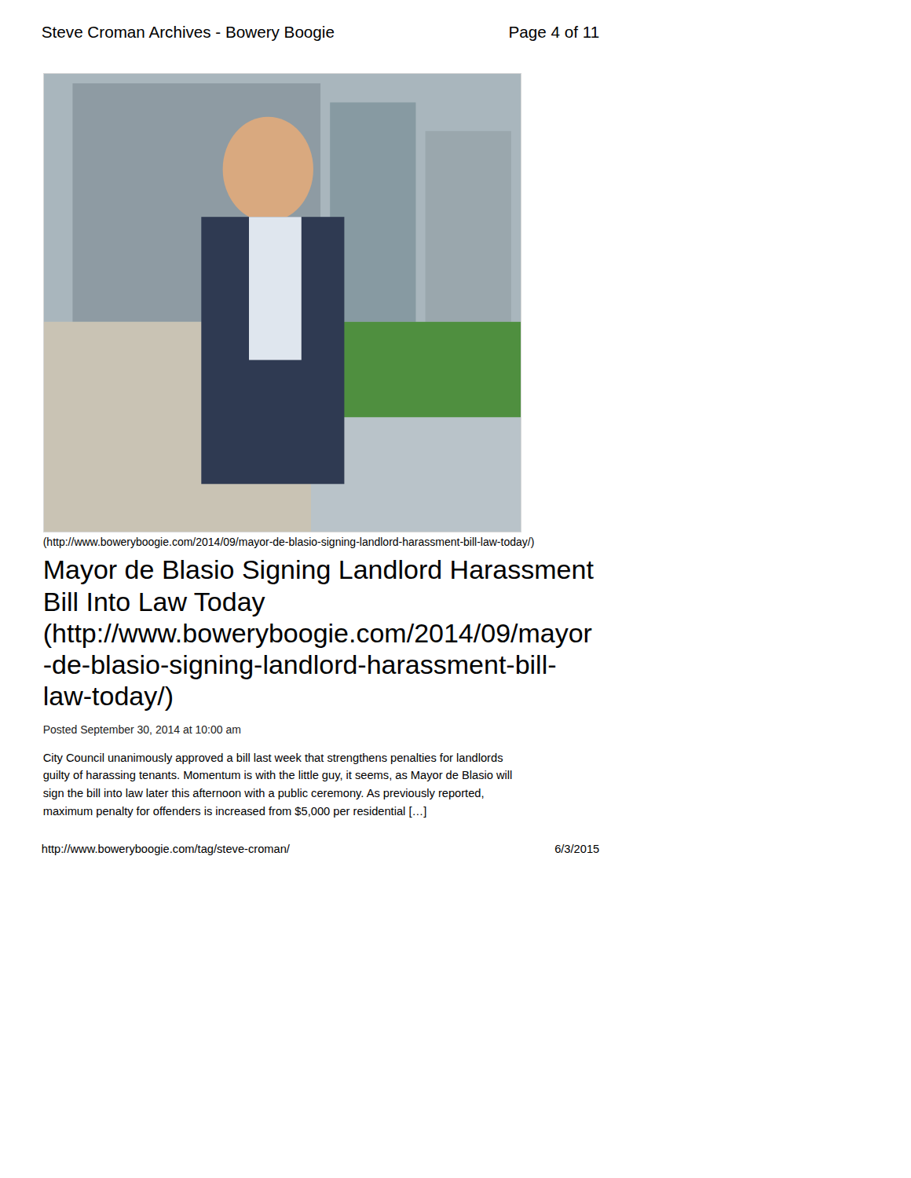Steve Croman Archives - Bowery Boogie Page 4 of 11
(http://www.boweryboogie.com/2014/09/mayor-de-blasio-signing-landlord-harassment-bill-law-today/)
Mayor de Blasio Signing Landlord Harassment Bill Into Law Today (http://www.boweryboogie.com/2014/09/mayor-de-blasio-signing-landlord-harassment-bill-law-today/)
Posted September 30, 2014 at 10:00 am
City Council unanimously approved a bill last week that strengthens penalties for landlords guilty of harassing tenants. Momentum is with the little guy, it seems, as Mayor de Blasio will sign the bill into law later this afternoon with a public ceremony. As previously reported, maximum penalty for offenders is increased from $5,000 per residential […]
http://www.boweryboogie.com/tag/steve-croman/ 6/3/2015